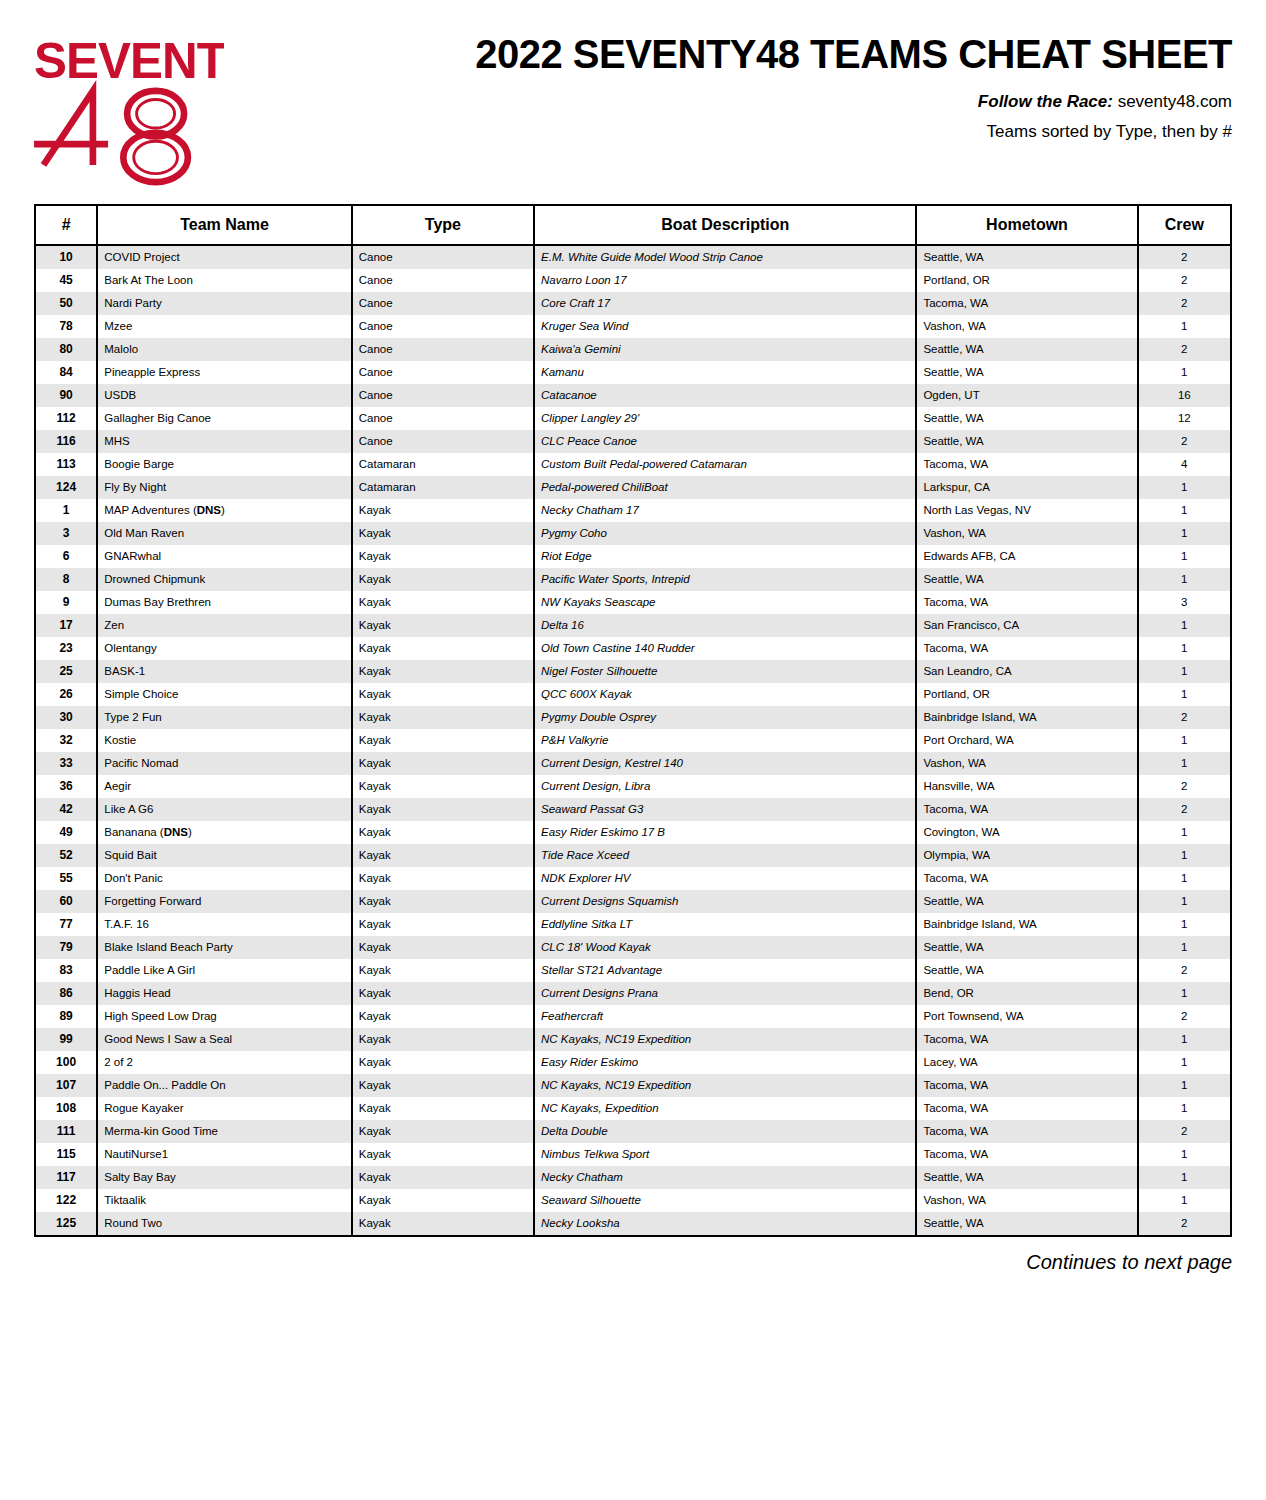SEVENTY
2022 Seventy48 Teams Cheat Sheet
Follow the Race: seventy48.com
Teams sorted by Type, then by #
| # | Team Name | Type | Boat Description | Hometown | Crew |
| --- | --- | --- | --- | --- | --- |
| 10 | COVID Project | Canoe | E.M. White Guide Model Wood Strip Canoe | Seattle, WA | 2 |
| 45 | Bark At The Loon | Canoe | Navarro Loon 17 | Portland, OR | 2 |
| 50 | Nardi Party | Canoe | Core Craft 17 | Tacoma, WA | 2 |
| 78 | Mzee | Canoe | Kruger Sea Wind | Vashon, WA | 1 |
| 80 | Malolo | Canoe | Kaiwa'a Gemini | Seattle, WA | 2 |
| 84 | Pineapple Express | Canoe | Kamanu | Seattle, WA | 1 |
| 90 | USDB | Canoe | Catacanoe | Ogden, UT | 16 |
| 112 | Gallagher Big Canoe | Canoe | Clipper Langley 29' | Seattle, WA | 12 |
| 116 | MHS | Canoe | CLC Peace Canoe | Seattle, WA | 2 |
| 113 | Boogie Barge | Catamaran | Custom Built Pedal-powered Catamaran | Tacoma, WA | 4 |
| 124 | Fly By Night | Catamaran | Pedal-powered ChiliBoat | Larkspur, CA | 1 |
| 1 | MAP Adventures ( DNS ) | Kayak | Necky Chatham 17 | North Las Vegas, NV | 1 |
| 3 | Old Man Raven | Kayak | Pygmy Coho | Vashon, WA | 1 |
| 6 | GNARwhal | Kayak | Riot Edge | Edwards AFB, CA | 1 |
| 8 | Drowned Chipmunk | Kayak | Pacific Water Sports, Intrepid | Seattle, WA | 1 |
| 9 | Dumas Bay Brethren | Kayak | NW Kayaks Seascape | Tacoma, WA | 3 |
| 17 | Zen | Kayak | Delta 16 | San Francisco, CA | 1 |
| 23 | Olentangy | Kayak | Old Town Castine 140 Rudder | Tacoma, WA | 1 |
| 25 | BASK-1 | Kayak | Nigel Foster Silhouette | San Leandro, CA | 1 |
| 26 | Simple Choice | Kayak | QCC 600X Kayak | Portland, OR | 1 |
| 30 | Type 2 Fun | Kayak | Pygmy Double Osprey | Bainbridge Island, WA | 2 |
| 32 | Kostie | Kayak | P&H Valkyrie | Port Orchard, WA | 1 |
| 33 | Pacific Nomad | Kayak | Current Design, Kestrel 140 | Vashon, WA | 1 |
| 36 | Aegir | Kayak | Current Design, Libra | Hansville, WA | 2 |
| 42 | Like A G6 | Kayak | Seaward Passat G3 | Tacoma, WA | 2 |
| 49 | Bananana ( DNS ) | Kayak | Easy Rider Eskimo 17 B | Covington, WA | 1 |
| 52 | Squid Bait | Kayak | Tide Race Xceed | Olympia, WA | 1 |
| 55 | Don't Panic | Kayak | NDK Explorer HV | Tacoma, WA | 1 |
| 60 | Forgetting Forward | Kayak | Current Designs Squamish | Seattle, WA | 1 |
| 77 | T.A.F. 16 | Kayak | Eddlyline Sitka LT | Bainbridge Island, WA | 1 |
| 79 | Blake Island Beach Party | Kayak | CLC 18' Wood Kayak | Seattle, WA | 1 |
| 83 | Paddle Like A Girl | Kayak | Stellar ST21 Advantage | Seattle, WA | 2 |
| 86 | Haggis Head | Kayak | Current Designs Prana | Bend, OR | 1 |
| 89 | High Speed Low Drag | Kayak | Feathercraft | Port Townsend, WA | 2 |
| 99 | Good News I Saw a Seal | Kayak | NC Kayaks, NC19 Expedition | Tacoma, WA | 1 |
| 100 | 2 of 2 | Kayak | Easy Rider Eskimo | Lacey, WA | 1 |
| 107 | Paddle On... Paddle On | Kayak | NC Kayaks, NC19 Expedition | Tacoma, WA | 1 |
| 108 | Rogue Kayaker | Kayak | NC Kayaks, Expedition | Tacoma, WA | 1 |
| 111 | Merma-kin Good Time | Kayak | Delta Double | Tacoma, WA | 2 |
| 115 | NautiNurse1 | Kayak | Nimbus Telkwa Sport | Tacoma, WA | 1 |
| 117 | Salty Bay Bay | Kayak | Necky Chatham | Seattle, WA | 1 |
| 122 | Tiktaalik | Kayak | Seaward Silhouette | Vashon, WA | 1 |
| 125 | Round Two | Kayak | Necky Looksha | Seattle, WA | 2 |
Continues to next page